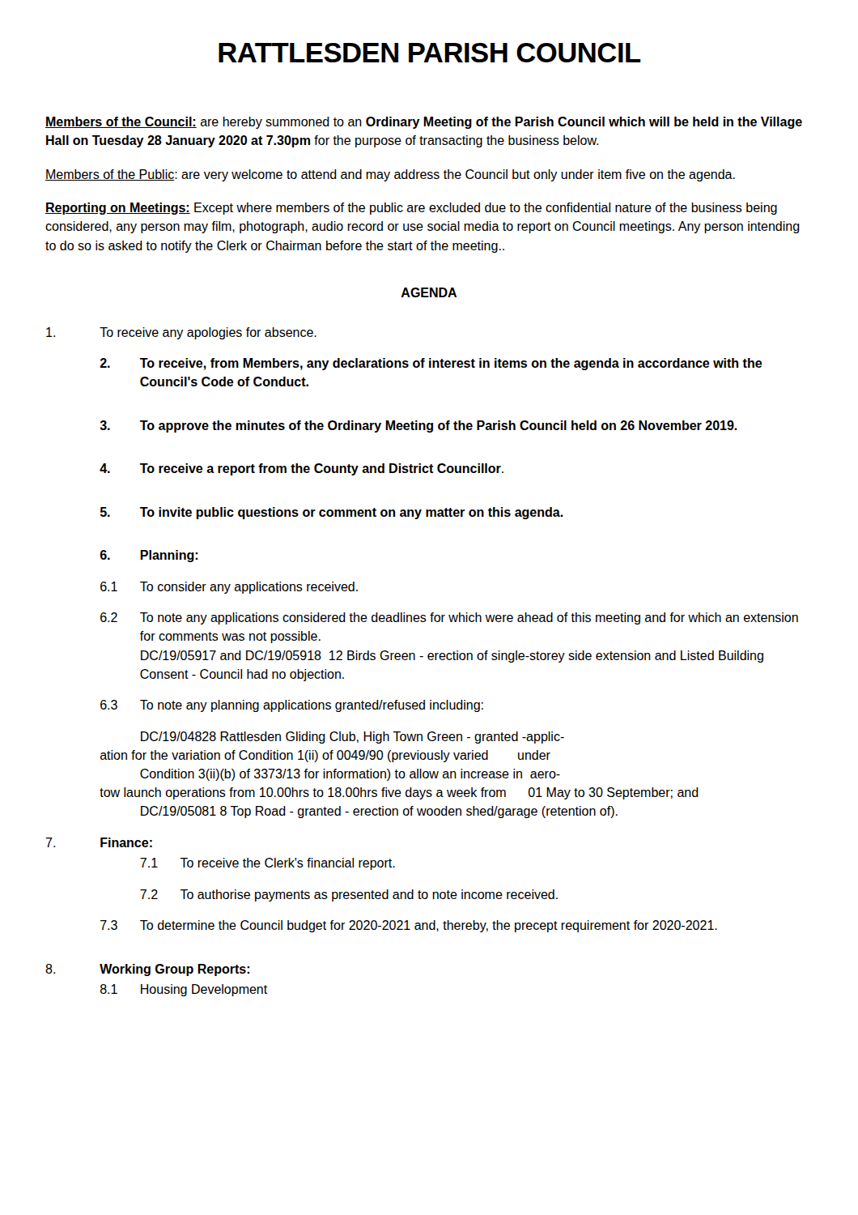RATTLESDEN PARISH COUNCIL
Members of the Council: are hereby summoned to an Ordinary Meeting of the Parish Council which will be held in the Village Hall on Tuesday 28 January 2020 at 7.30pm for the purpose of transacting the business below.
Members of the Public: are very welcome to attend and may address the Council but only under item five on the agenda.
Reporting on Meetings: Except where members of the public are excluded due to the confidential nature of the business being considered, any person may film, photograph, audio record or use social media to report on Council meetings. Any person intending to do so is asked to notify the Clerk or Chairman before the start of the meeting..
AGENDA
| 1. | To receive any apologies for absence. |
| | / 2. / To receive, from Members, any declarations of interest in items on the agenda in accordance with the Council's Code of Conduct. / |
| | / 3. / To approve the minutes of the Ordinary Meeting of the Parish Council held on 26 November 2019. / |
| | / 4. / To receive a report from the County and District Councillor . / |
| | / 5. / To invite public questions or comment on any matter on this agenda. / |
| | / 6. / Planning: / / 6.1 / To consider any applications received. / / 6.2 / To note any applications considered the deadlines for which were ahead of this meeting and for which an extension for comments was not possible. DC/19/05917 and DC/19/05918 12 Birds Green - erection of single-storey side extension and Listed Building Consent - Council had no objection. / / 6.3 / To note any planning applications granted/refused including: / DC/19/04828 Rattlesden Gliding Club, High Town Green - granted -applic- ation for the variation of Condition 1(ii) of 0049/90 (previously varied under Condition 3(ii)(b) of 3373/13 for information) to allow an increase in aero- tow launch operations from 10.00hrs to 18.00hrs five days a week from 01 May to 30 September; and DC/19/05081 8 Top Road - granted - erection of wooden shed/garage (retention of). |
| 7. | Finance: / / 7.1 / To receive the Clerk's financial report. / / / 7.2 / To authorise payments as presented and to note income received. / / 7.3 / To determine the Council budget for 2020-2021 and, thereby, the precept requirement for 2020-2021. / |
| 8. | Working Group Reports: / 8.1 / Housing Development / |